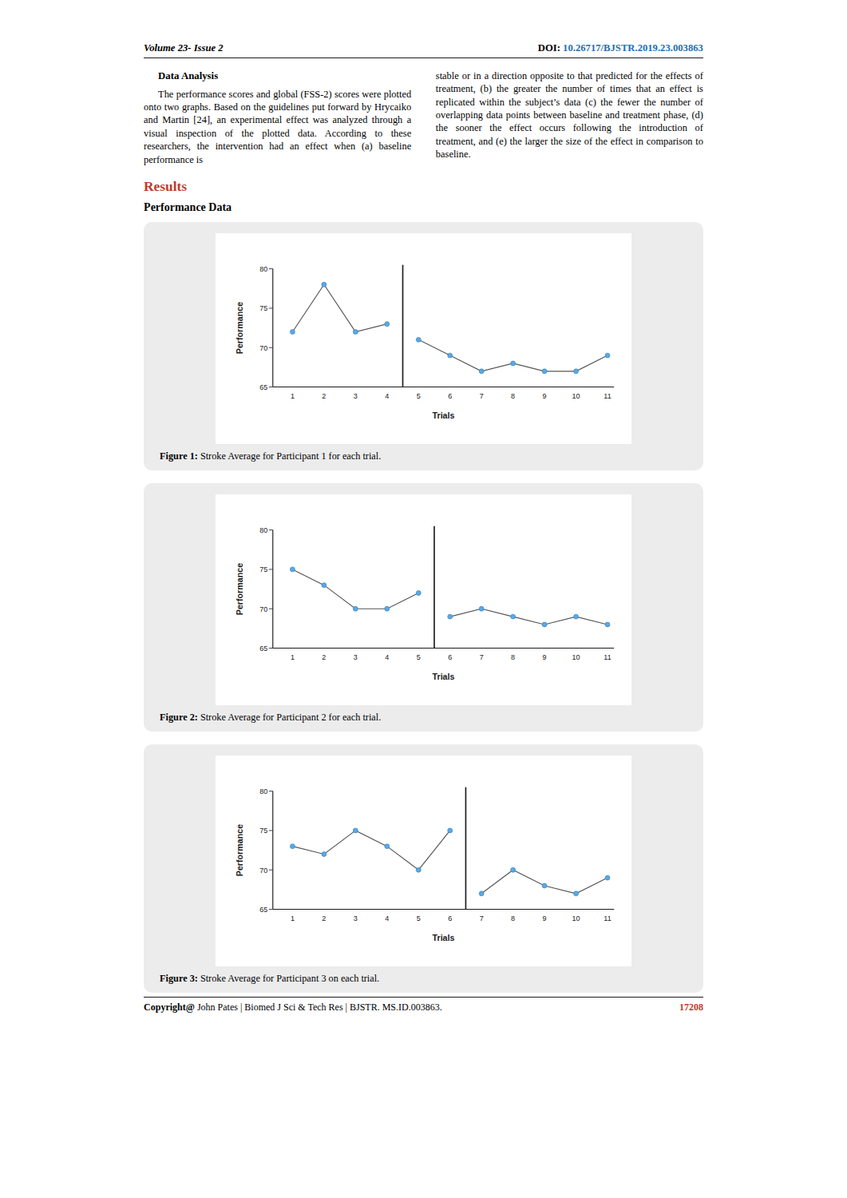Volume 23- Issue 2
DOI: 10.26717/BJSTR.2019.23.003863
Data Analysis
The performance scores and global (FSS-2) scores were plotted onto two graphs. Based on the guidelines put forward by Hrycaiko and Martin [24], an experimental effect was analyzed through a visual inspection of the plotted data. According to these researchers, the intervention had an effect when (a) baseline performance is
stable or in a direction opposite to that predicted for the effects of treatment, (b) the greater the number of times that an effect is replicated within the subject’s data (c) the fewer the number of overlapping data points between baseline and treatment phase, (d) the sooner the effect occurs following the introduction of treatment, and (e) the larger the size of the effect in comparison to baseline.
Results
Performance Data
80 75 70 65 1 2 3 4 5 6 7 8 9 10 11 Trials Performance
Figure 1: Stroke Average for Participant 1 for each trial.
80 75 70 65 1 2 3 4 5 6 7 8 9 10 11 Trials Performance
Figure 2: Stroke Average for Participant 2 for each trial.
80 75 70 65 1 2 3 4 5 6 7 8 9 10 11 Trials Performance
Figure 3: Stroke Average for Participant 3 on each trial.
Copyright@ John Pates | Biomed J Sci & Tech Res | BJSTR. MS.ID.003863.
17208